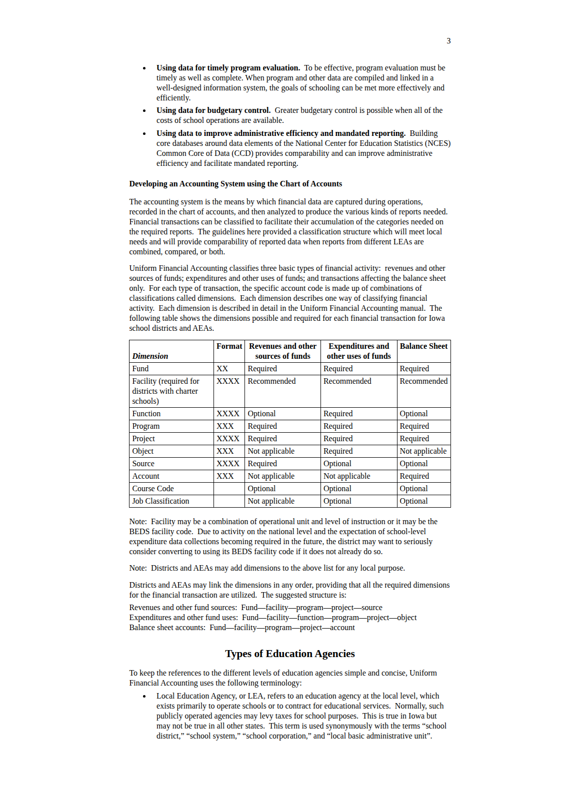3
Using data for timely program evaluation. To be effective, program evaluation must be timely as well as complete. When program and other data are compiled and linked in a well-designed information system, the goals of schooling can be met more effectively and efficiently.
Using data for budgetary control. Greater budgetary control is possible when all of the costs of school operations are available.
Using data to improve administrative efficiency and mandated reporting. Building core databases around data elements of the National Center for Education Statistics (NCES) Common Core of Data (CCD) provides comparability and can improve administrative efficiency and facilitate mandated reporting.
Developing an Accounting System using the Chart of Accounts
The accounting system is the means by which financial data are captured during operations, recorded in the chart of accounts, and then analyzed to produce the various kinds of reports needed. Financial transactions can be classified to facilitate their accumulation of the categories needed on the required reports. The guidelines here provided a classification structure which will meet local needs and will provide comparability of reported data when reports from different LEAs are combined, compared, or both.
Uniform Financial Accounting classifies three basic types of financial activity: revenues and other sources of funds; expenditures and other uses of funds; and transactions affecting the balance sheet only. For each type of transaction, the specific account code is made up of combinations of classifications called dimensions. Each dimension describes one way of classifying financial activity. Each dimension is described in detail in the Uniform Financial Accounting manual. The following table shows the dimensions possible and required for each financial transaction for Iowa school districts and AEAs.
| Dimension | Format | Revenues and other sources of funds | Expenditures and other uses of funds | Balance Sheet |
| --- | --- | --- | --- | --- |
| Fund | XX | Required | Required | Required |
| Facility (required for districts with charter schools) | XXXX | Recommended | Recommended | Recommended |
| Function | XXXX | Optional | Required | Optional |
| Program | XXX | Required | Required | Required |
| Project | XXXX | Required | Required | Required |
| Object | XXX | Not applicable | Required | Not applicable |
| Source | XXXX | Required | Optional | Optional |
| Account | XXX | Not applicable | Not applicable | Required |
| Course Code | | Optional | Optional | Optional |
| Job Classification | | Not applicable | Optional | Optional |
Note: Facility may be a combination of operational unit and level of instruction or it may be the BEDS facility code. Due to activity on the national level and the expectation of school-level expenditure data collections becoming required in the future, the district may want to seriously consider converting to using its BEDS facility code if it does not already do so.
Note: Districts and AEAs may add dimensions to the above list for any local purpose.
Districts and AEAs may link the dimensions in any order, providing that all the required dimensions for the financial transaction are utilized. The suggested structure is:
Revenues and other fund sources: Fund—facility—program—project—source
Expenditures and other fund uses: Fund—facility—function—program—project—object
Balance sheet accounts: Fund—facility—program—project—account
Types of Education Agencies
To keep the references to the different levels of education agencies simple and concise, Uniform Financial Accounting uses the following terminology:
Local Education Agency, or LEA, refers to an education agency at the local level, which exists primarily to operate schools or to contract for educational services. Normally, such publicly operated agencies may levy taxes for school purposes. This is true in Iowa but may not be true in all other states. This term is used synonymously with the terms “school district,” “school system,” “school corporation,” and “local basic administrative unit”.